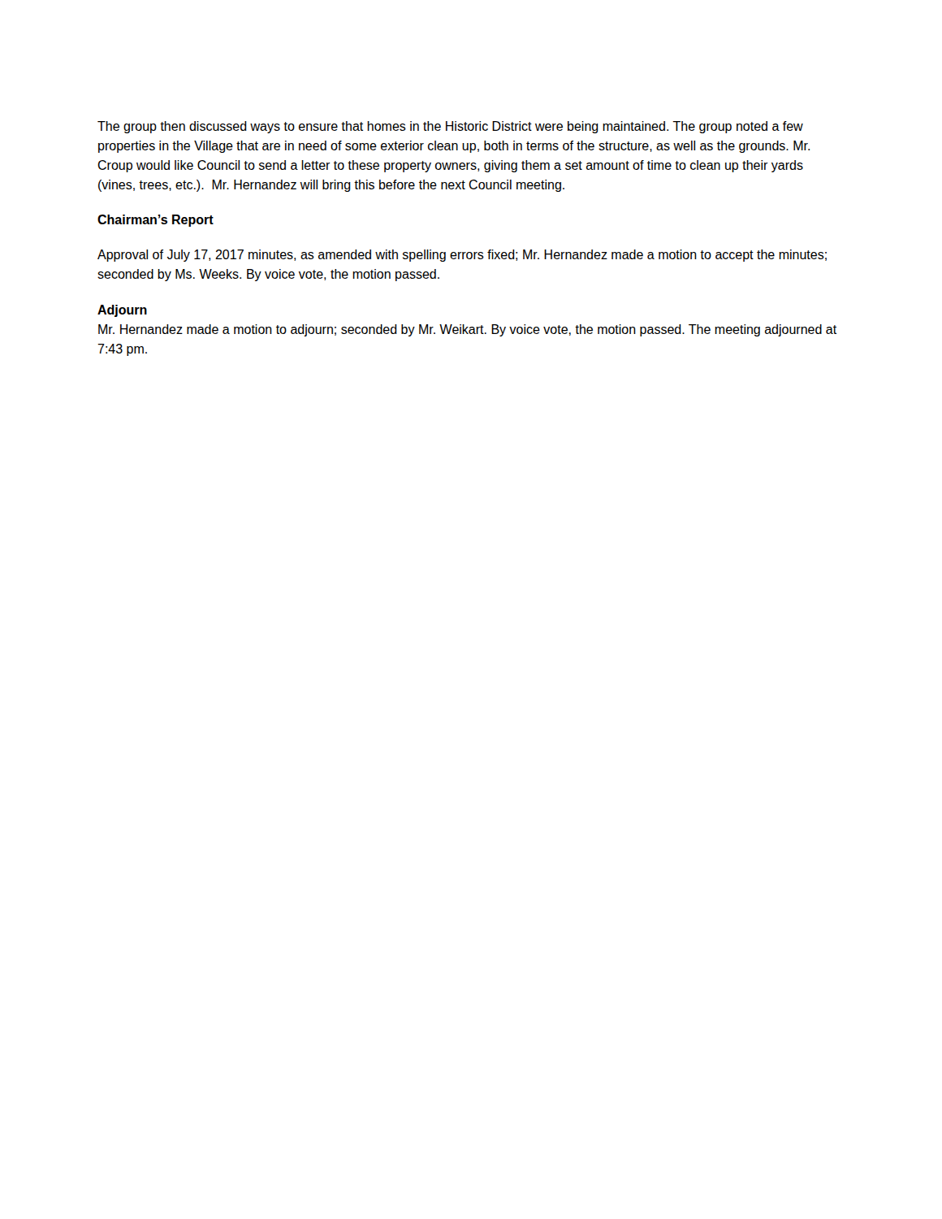The group then discussed ways to ensure that homes in the Historic District were being maintained. The group noted a few properties in the Village that are in need of some exterior clean up, both in terms of the structure, as well as the grounds. Mr. Croup would like Council to send a letter to these property owners, giving them a set amount of time to clean up their yards (vines, trees, etc.). Mr. Hernandez will bring this before the next Council meeting.
Chairman’s Report
Approval of July 17, 2017 minutes, as amended with spelling errors fixed; Mr. Hernandez made a motion to accept the minutes; seconded by Ms. Weeks. By voice vote, the motion passed.
Adjourn
Mr. Hernandez made a motion to adjourn; seconded by Mr. Weikart. By voice vote, the motion passed. The meeting adjourned at 7:43 pm.